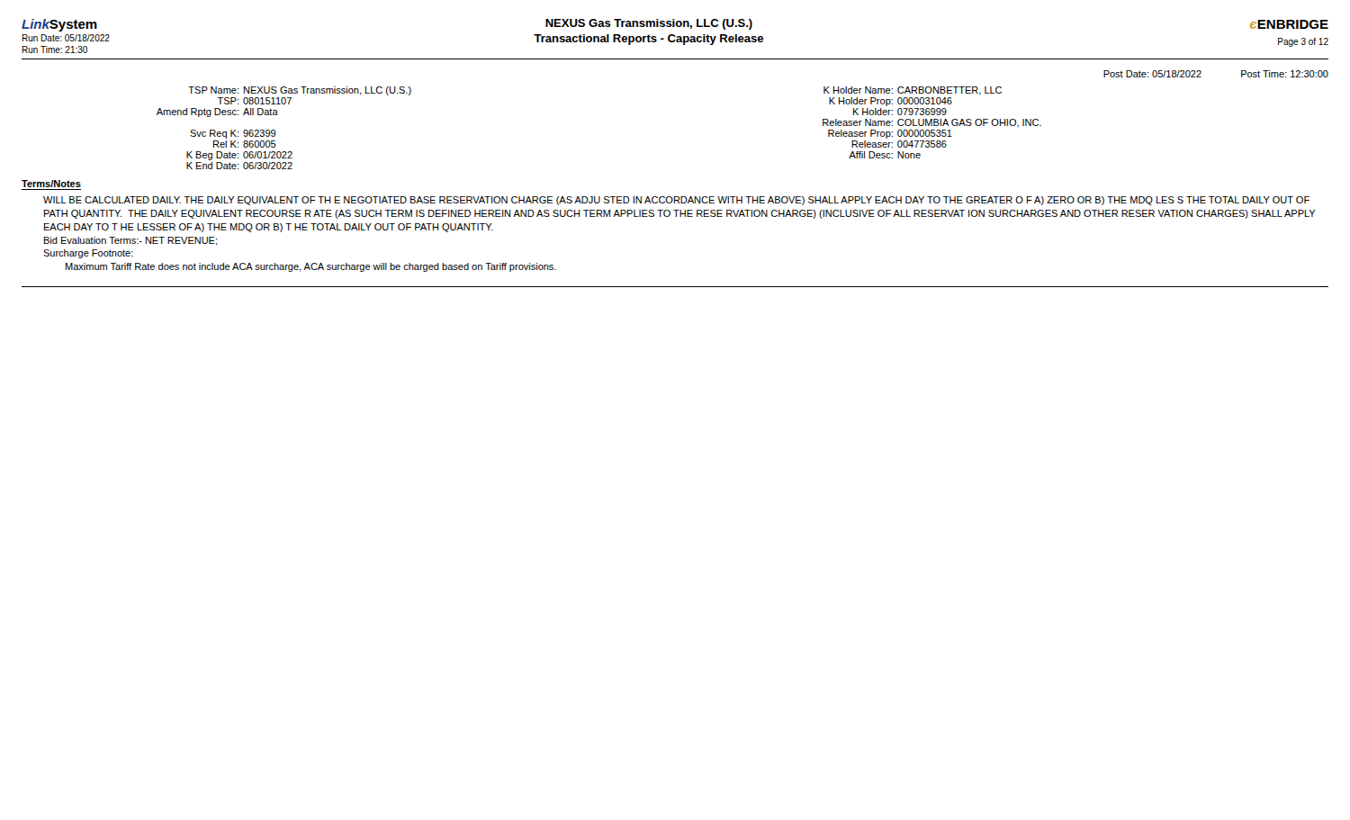LinkSystem
Run Date: 05/18/2022
Run Time: 21:30
NEXUS Gas Transmission, LLC (U.S.)
Transactional Reports - Capacity Release
єENBRIDGE
Page 3 of 12
Post Date: 05/18/2022 Post Time: 12:30:00
| / TSP Name: / NEXUS Gas Transmission, LLC (U.S.) / / TSP: / 080151107 / / Amend Rptg Desc: / All Data / / Svc Req K: / 962399 / / Rel K: / 860005 / / K Beg Date: / 06/01/2022 / / K End Date: / 06/30/2022 / | / K Holder Name: / CARBONBETTER, LLC / / K Holder Prop: / 0000031046 / / K Holder: / 079736999 / / Releaser Name: / COLUMBIA GAS OF OHIO, INC. / / Releaser Prop: / 0000005351 / / Releaser: / 004773586 / / Affil Desc: / None / |
Terms/Notes
WILL BE CALCULATED DAILY. THE DAILY EQUIVALENT OF TH E NEGOTIATED BASE RESERVATION CHARGE (AS ADJU STED IN ACCORDANCE WITH THE ABOVE) SHALL APPLY EACH DAY TO THE GREATER O F A) ZERO OR B) THE MDQ LES S THE TOTAL DAILY OUT OF PATH QUANTITY. THE DAILY EQUIVALENT RECOURSE R ATE (AS SUCH TERM IS DEFINED HEREIN AND AS SUCH TERM APPLIES TO THE RESE RVATION CHARGE) (INCLUSIVE OF ALL RESERVAT ION SURCHARGES AND OTHER RESER VATION CHARGES) SHALL APPLY EACH DAY TO T HE LESSER OF A) THE MDQ OR B) T HE TOTAL DAILY OUT OF PATH QUANTITY.
Bid Evaluation Terms:- NET REVENUE;
Surcharge Footnote:
Maximum Tariff Rate does not include ACA surcharge, ACA surcharge will be charged based on Tariff provisions.